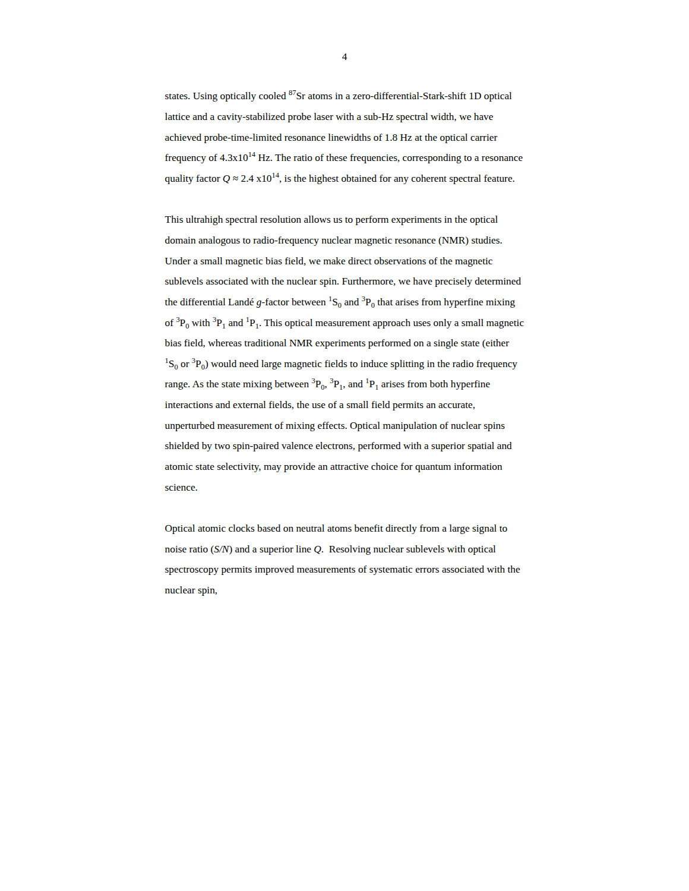4
states. Using optically cooled 87Sr atoms in a zero-differential-Stark-shift 1D optical lattice and a cavity-stabilized probe laser with a sub-Hz spectral width, we have achieved probe-time-limited resonance linewidths of 1.8 Hz at the optical carrier frequency of 4.3x1014 Hz. The ratio of these frequencies, corresponding to a resonance quality factor Q ≈ 2.4 x1014, is the highest obtained for any coherent spectral feature.
This ultrahigh spectral resolution allows us to perform experiments in the optical domain analogous to radio-frequency nuclear magnetic resonance (NMR) studies. Under a small magnetic bias field, we make direct observations of the magnetic sublevels associated with the nuclear spin. Furthermore, we have precisely determined the differential Landé g-factor between 1S0 and 3P0 that arises from hyperfine mixing of 3P0 with 3P1 and 1P1. This optical measurement approach uses only a small magnetic bias field, whereas traditional NMR experiments performed on a single state (either 1S0 or 3P0) would need large magnetic fields to induce splitting in the radio frequency range. As the state mixing between 3P0, 3P1, and 1P1 arises from both hyperfine interactions and external fields, the use of a small field permits an accurate, unperturbed measurement of mixing effects. Optical manipulation of nuclear spins shielded by two spin-paired valence electrons, performed with a superior spatial and atomic state selectivity, may provide an attractive choice for quantum information science.
Optical atomic clocks based on neutral atoms benefit directly from a large signal to noise ratio (S/N) and a superior line Q. Resolving nuclear sublevels with optical spectroscopy permits improved measurements of systematic errors associated with the nuclear spin,